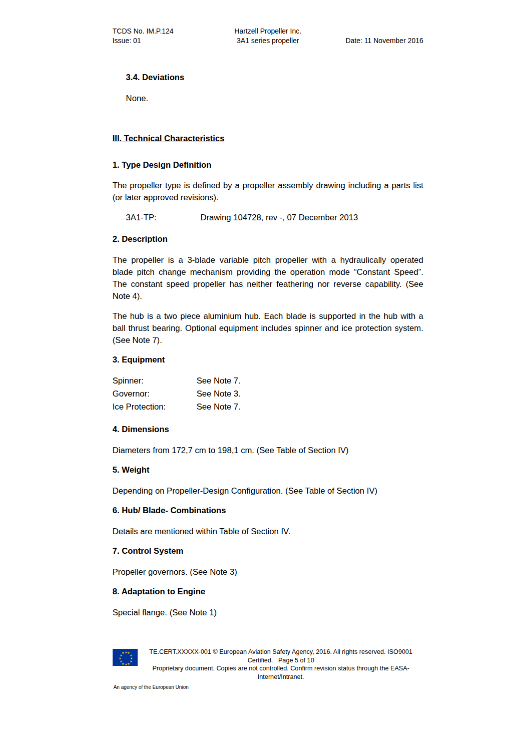| TCDS No. IM.P.124 | Hartzell Propeller Inc. | |
| Issue: 01 | 3A1 series propeller | Date: 11 November 2016 |
3.4. Deviations
None.
III. Technical Characteristics
1. Type Design Definition
The propeller type is defined by a propeller assembly drawing including a parts list (or later approved revisions).
3A1-TP: Drawing 104728, rev -, 07 December 2013
2. Description
The propeller is a 3-blade variable pitch propeller with a hydraulically operated blade pitch change mechanism providing the operation mode “Constant Speed”. The constant speed propeller has neither feathering nor reverse capability. (See Note 4).
The hub is a two piece aluminium hub. Each blade is supported in the hub with a ball thrust bearing. Optional equipment includes spinner and ice protection system. (See Note 7).
3. Equipment
| Spinner: | See Note 7. |
| Governor: | See Note 3. |
| Ice Protection: | See Note 7. |
4. Dimensions
Diameters from 172,7 cm to 198,1 cm. (See Table of Section IV)
5. Weight
Depending on Propeller-Design Configuration. (See Table of Section IV)
6. Hub/ Blade- Combinations
Details are mentioned within Table of Section IV.
7. Control System
Propeller governors. (See Note 3)
8. Adaptation to Engine
Special flange. (See Note 1)
★ ★ ★ ★ ★ ★ ★ ★ ★ ★ ★ ★
TE.CERT.XXXXX-001 © European Aviation Safety Agency, 2016. All rights reserved. ISO9001 Certified. Page 5 of 10
Proprietary document. Copies are not controlled. Confirm revision status through the EASA-Internet/Intranet.
An agency of the European Union